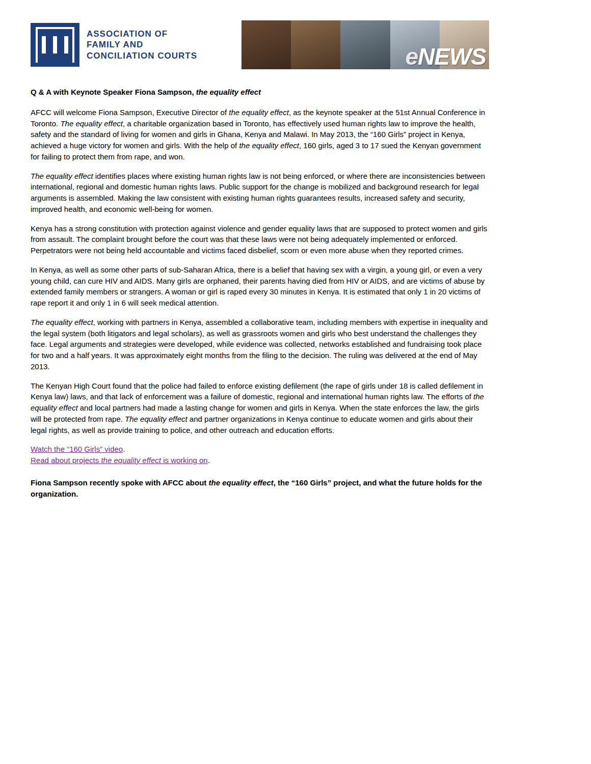| Association of Family and Conciliation Courts | e NEWS |
Q & A with Keynote Speaker Fiona Sampson, the equality effect
AFCC will welcome Fiona Sampson, Executive Director of the equality effect, as the keynote speaker at the 51st Annual Conference in Toronto. The equality effect, a charitable organization based in Toronto, has effectively used human rights law to improve the health, safety and the standard of living for women and girls in Ghana, Kenya and Malawi. In May 2013, the “160 Girls” project in Kenya, achieved a huge victory for women and girls. With the help of the equality effect, 160 girls, aged 3 to 17 sued the Kenyan government for failing to protect them from rape, and won.
The equality effect identifies places where existing human rights law is not being enforced, or where there are inconsistencies between international, regional and domestic human rights laws. Public support for the change is mobilized and background research for legal arguments is assembled. Making the law consistent with existing human rights guarantees results, increased safety and security, improved health, and economic well-being for women.
Kenya has a strong constitution with protection against violence and gender equality laws that are supposed to protect women and girls from assault. The complaint brought before the court was that these laws were not being adequately implemented or enforced. Perpetrators were not being held accountable and victims faced disbelief, scorn or even more abuse when they reported crimes.
In Kenya, as well as some other parts of sub-Saharan Africa, there is a belief that having sex with a virgin, a young girl, or even a very young child, can cure HIV and AIDS. Many girls are orphaned, their parents having died from HIV or AIDS, and are victims of abuse by extended family members or strangers. A woman or girl is raped every 30 minutes in Kenya. It is estimated that only 1 in 20 victims of rape report it and only 1 in 6 will seek medical attention.
The equality effect, working with partners in Kenya, assembled a collaborative team, including members with expertise in inequality and the legal system (both litigators and legal scholars), as well as grassroots women and girls who best understand the challenges they face. Legal arguments and strategies were developed, while evidence was collected, networks established and fundraising took place for two and a half years. It was approximately eight months from the filing to the decision. The ruling was delivered at the end of May 2013.
The Kenyan High Court found that the police had failed to enforce existing defilement (the rape of girls under 18 is called defilement in Kenya law) laws, and that lack of enforcement was a failure of domestic, regional and international human rights law. The efforts of the equality effect and local partners had made a lasting change for women and girls in Kenya. When the state enforces the law, the girls will be protected from rape. The equality effect and partner organizations in Kenya continue to educate women and girls about their legal rights, as well as provide training to police, and other outreach and education efforts.
Watch the “160 Girls” video.
Read about projects the equality effect is working on.
Fiona Sampson recently spoke with AFCC about the equality effect, the “160 Girls” project, and what the future holds for the organization.